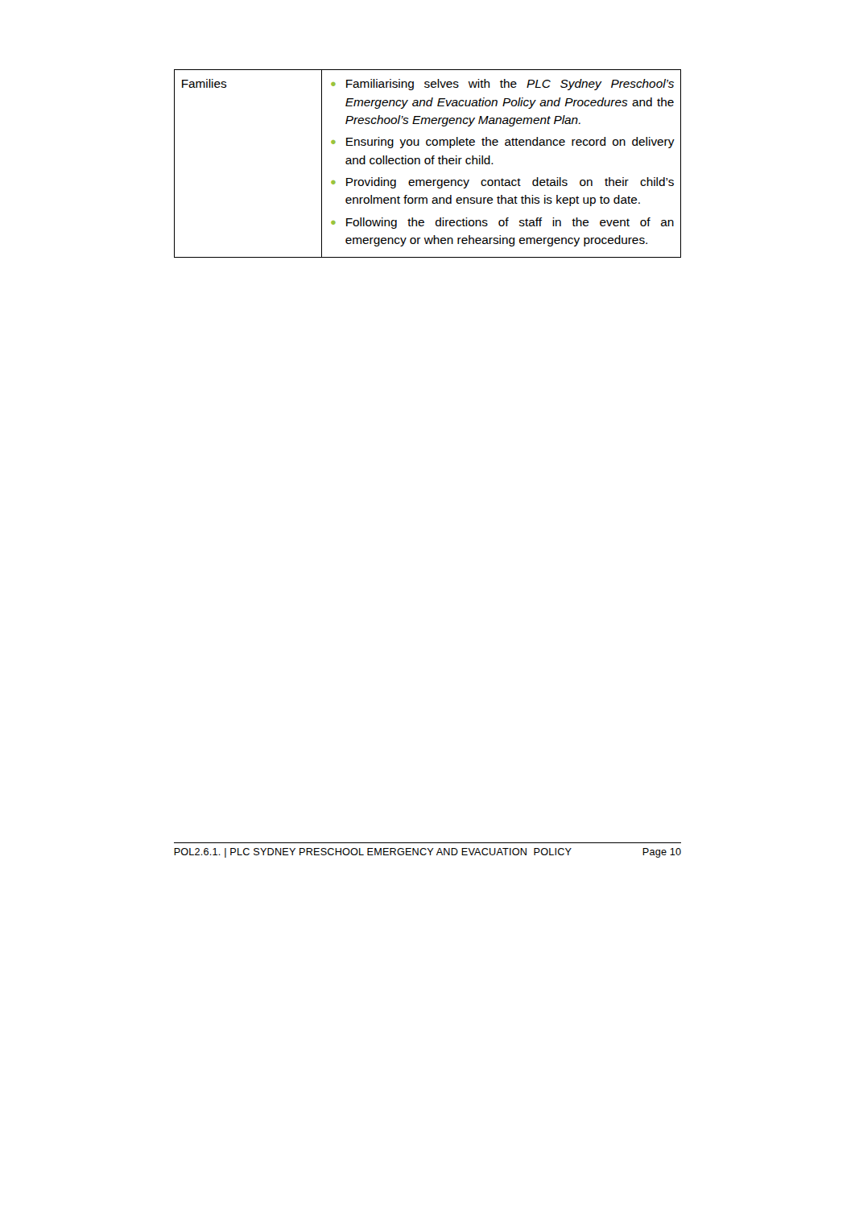| Families | Familiarising selves with the PLC Sydney Preschool’s Emergency and Evacuation Policy and Procedures and the Preschool’s Emergency Management Plan. Ensuring you complete the attendance record on delivery and collection of their child. Providing emergency contact details on their child’s enrolment form and ensure that this is kept up to date. Following the directions of staff in the event of an emergency or when rehearsing emergency procedures. |
POL2.6.1. | PLC Sydney Preschool Emergency and Evacuation Policy Page 10